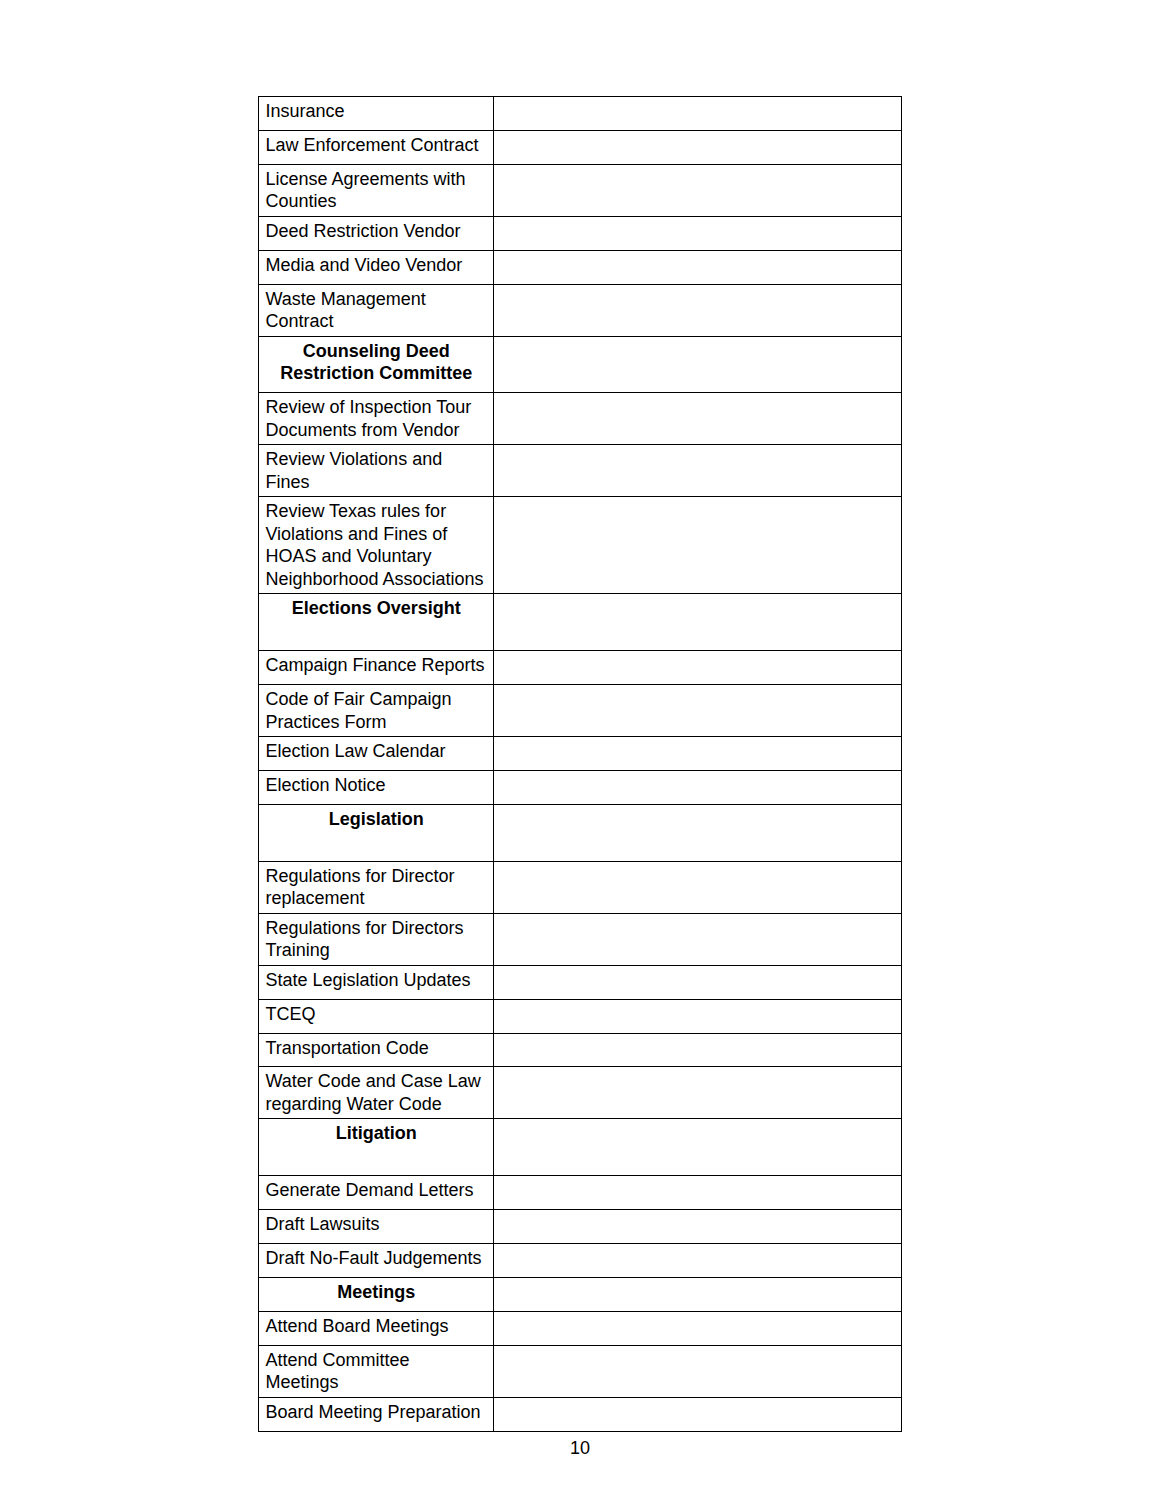| Insurance | |
| Law Enforcement Contract | |
| License Agreements with Counties | |
| Deed Restriction Vendor | |
| Media and Video Vendor | |
| Waste Management Contract | |
| Counseling Deed Restriction Committee | |
| Review of Inspection Tour Documents from Vendor | |
| Review Violations and Fines | |
| Review Texas rules for Violations and Fines of HOAS and Voluntary Neighborhood Associations | |
| Elections Oversight | |
| Campaign Finance Reports | |
| Code of Fair Campaign Practices Form | |
| Election Law Calendar | |
| Election Notice | |
| Legislation | |
| Regulations for Director replacement | |
| Regulations for Directors Training | |
| State Legislation Updates | |
| TCEQ | |
| Transportation Code | |
| Water Code and Case Law regarding Water Code | |
| Litigation | |
| Generate Demand Letters | |
| Draft Lawsuits | |
| Draft No-Fault Judgements | |
| Meetings | |
| Attend Board Meetings | |
| Attend Committee Meetings | |
| Board Meeting Preparation | |
10